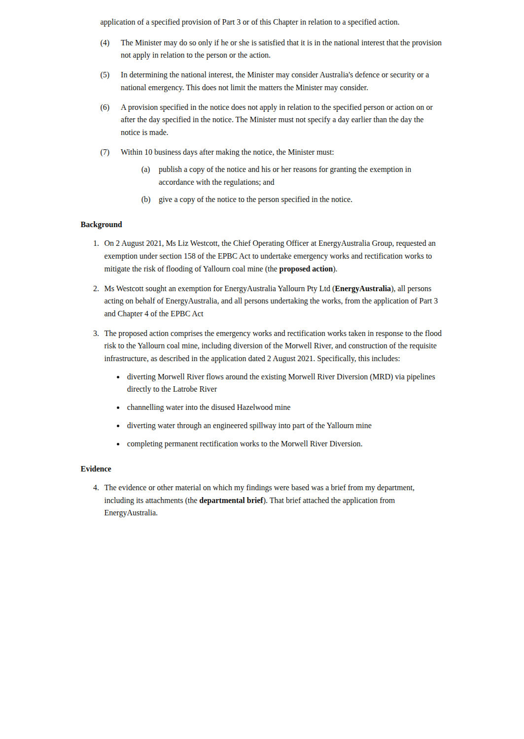application of a specified provision of Part 3 or of this Chapter in relation to a specified action.
(4) The Minister may do so only if he or she is satisfied that it is in the national interest that the provision not apply in relation to the person or the action.
(5) In determining the national interest, the Minister may consider Australia's defence or security or a national emergency. This does not limit the matters the Minister may consider.
(6) A provision specified in the notice does not apply in relation to the specified person or action on or after the day specified in the notice. The Minister must not specify a day earlier than the day the notice is made.
(7) Within 10 business days after making the notice, the Minister must:
(a) publish a copy of the notice and his or her reasons for granting the exemption in accordance with the regulations; and
(b) give a copy of the notice to the person specified in the notice.
Background
On 2 August 2021, Ms Liz Westcott, the Chief Operating Officer at EnergyAustralia Group, requested an exemption under section 158 of the EPBC Act to undertake emergency works and rectification works to mitigate the risk of flooding of Yallourn coal mine (the proposed action).
Ms Westcott sought an exemption for EnergyAustralia Yallourn Pty Ltd (EnergyAustralia), all persons acting on behalf of EnergyAustralia, and all persons undertaking the works, from the application of Part 3 and Chapter 4 of the EPBC Act
The proposed action comprises the emergency works and rectification works taken in response to the flood risk to the Yallourn coal mine, including diversion of the Morwell River, and construction of the requisite infrastructure, as described in the application dated 2 August 2021. Specifically, this includes:
diverting Morwell River flows around the existing Morwell River Diversion (MRD) via pipelines directly to the Latrobe River
channelling water into the disused Hazelwood mine
diverting water through an engineered spillway into part of the Yallourn mine
completing permanent rectification works to the Morwell River Diversion.
Evidence
The evidence or other material on which my findings were based was a brief from my department, including its attachments (the departmental brief). That brief attached the application from EnergyAustralia.